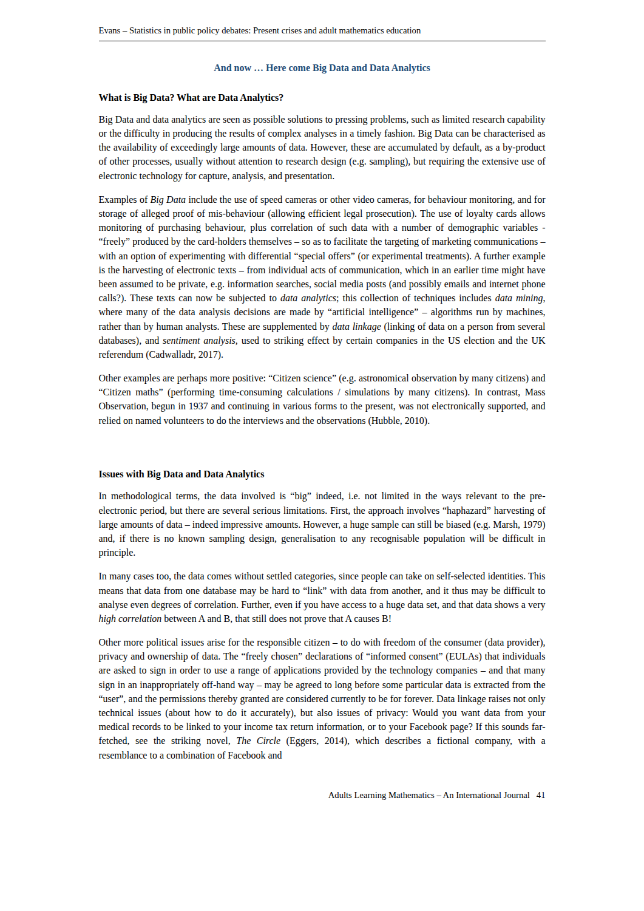Evans – Statistics in public policy debates: Present crises and adult mathematics education
And now … Here come Big Data and Data Analytics
What is Big Data? What are Data Analytics?
Big Data and data analytics are seen as possible solutions to pressing problems, such as limited research capability or the difficulty in producing the results of complex analyses in a timely fashion. Big Data can be characterised as the availability of exceedingly large amounts of data. However, these are accumulated by default, as a by-product of other processes, usually without attention to research design (e.g. sampling), but requiring the extensive use of electronic technology for capture, analysis, and presentation.
Examples of Big Data include the use of speed cameras or other video cameras, for behaviour monitoring, and for storage of alleged proof of mis-behaviour (allowing efficient legal prosecution). The use of loyalty cards allows monitoring of purchasing behaviour, plus correlation of such data with a number of demographic variables - “freely” produced by the card-holders themselves – so as to facilitate the targeting of marketing communications – with an option of experimenting with differential “special offers” (or experimental treatments). A further example is the harvesting of electronic texts – from individual acts of communication, which in an earlier time might have been assumed to be private, e.g. information searches, social media posts (and possibly emails and internet phone calls?). These texts can now be subjected to data analytics; this collection of techniques includes data mining, where many of the data analysis decisions are made by “artificial intelligence” – algorithms run by machines, rather than by human analysts. These are supplemented by data linkage (linking of data on a person from several databases), and sentiment analysis, used to striking effect by certain companies in the US election and the UK referendum (Cadwalladr, 2017).
Other examples are perhaps more positive: “Citizen science” (e.g. astronomical observation by many citizens) and “Citizen maths” (performing time-consuming calculations / simulations by many citizens). In contrast, Mass Observation, begun in 1937 and continuing in various forms to the present, was not electronically supported, and relied on named volunteers to do the interviews and the observations (Hubble, 2010).
Issues with Big Data and Data Analytics
In methodological terms, the data involved is “big” indeed, i.e. not limited in the ways relevant to the pre-electronic period, but there are several serious limitations. First, the approach involves “haphazard” harvesting of large amounts of data – indeed impressive amounts. However, a huge sample can still be biased (e.g. Marsh, 1979) and, if there is no known sampling design, generalisation to any recognisable population will be difficult in principle.
In many cases too, the data comes without settled categories, since people can take on self-selected identities. This means that data from one database may be hard to “link” with data from another, and it thus may be difficult to analyse even degrees of correlation. Further, even if you have access to a huge data set, and that data shows a very high correlation between A and B, that still does not prove that A causes B!
Other more political issues arise for the responsible citizen – to do with freedom of the consumer (data provider), privacy and ownership of data. The “freely chosen” declarations of “informed consent” (EULAs) that individuals are asked to sign in order to use a range of applications provided by the technology companies – and that many sign in an inappropriately off-hand way – may be agreed to long before some particular data is extracted from the “user”, and the permissions thereby granted are considered currently to be for forever. Data linkage raises not only technical issues (about how to do it accurately), but also issues of privacy: Would you want data from your medical records to be linked to your income tax return information, or to your Facebook page? If this sounds far-fetched, see the striking novel, The Circle (Eggers, 2014), which describes a fictional company, with a resemblance to a combination of Facebook and
Adults Learning Mathematics – An International Journal 41